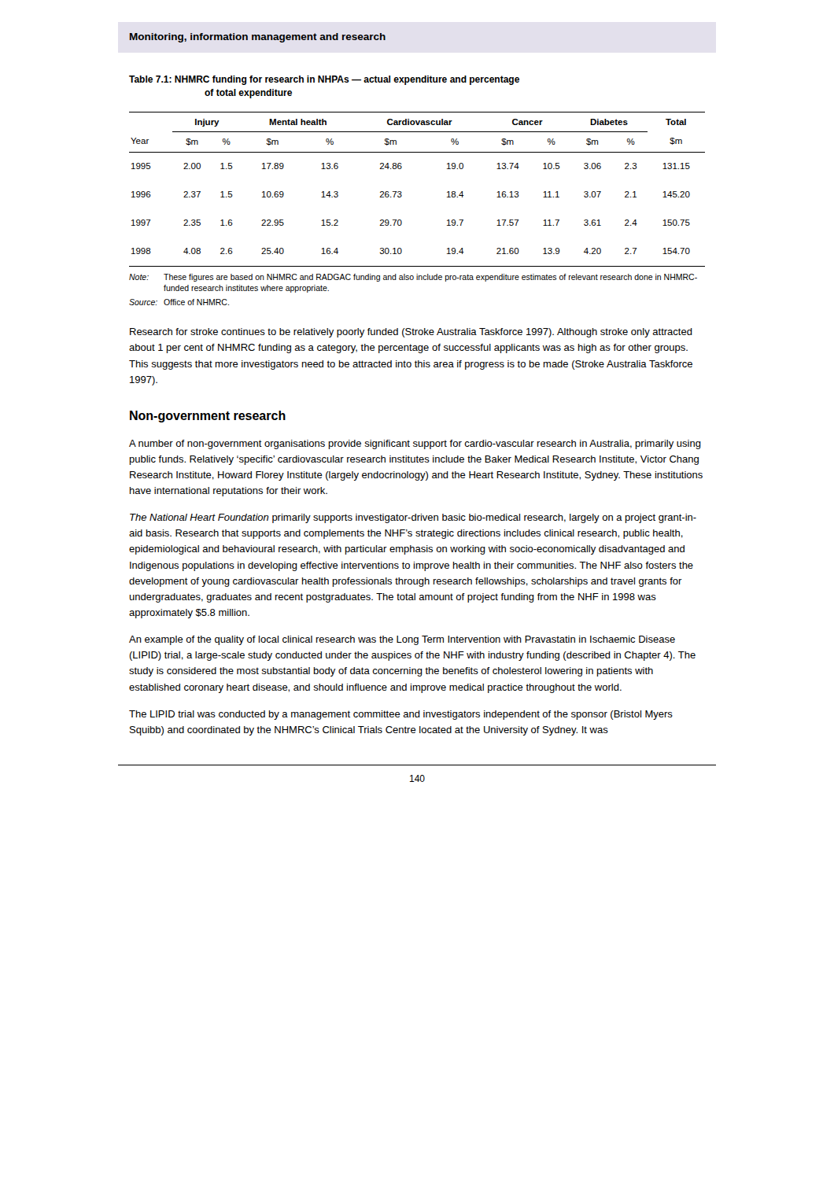Monitoring, information management and research
Table 7.1: NHMRC funding for research in NHPAs — actual expenditure and percentage of total expenditure
| | Injury | Mental health | Cardiovascular | Cancer | Diabetes | Total |
| --- | --- | --- | --- | --- | --- | --- |
| Year | $m | % | $m | % | $m | % | $m | % | $m | % | $m |
| 1995 | 2.00 | 1.5 | 17.89 | 13.6 | 24.86 | 19.0 | 13.74 | 10.5 | 3.06 | 2.3 | 131.15 |
| 1996 | 2.37 | 1.5 | 10.69 | 14.3 | 26.73 | 18.4 | 16.13 | 11.1 | 3.07 | 2.1 | 145.20 |
| 1997 | 2.35 | 1.6 | 22.95 | 15.2 | 29.70 | 19.7 | 17.57 | 11.7 | 3.61 | 2.4 | 150.75 |
| 1998 | 4.08 | 2.6 | 25.40 | 16.4 | 30.10 | 19.4 | 21.60 | 13.9 | 4.20 | 2.7 | 154.70 |
Note: These figures are based on NHMRC and RADGAC funding and also include pro-rata expenditure estimates of relevant research done in NHMRC-funded research institutes where appropriate.
Source: Office of NHMRC.
Research for stroke continues to be relatively poorly funded (Stroke Australia Taskforce 1997). Although stroke only attracted about 1 per cent of NHMRC funding as a category, the percentage of successful applicants was as high as for other groups. This suggests that more investigators need to be attracted into this area if progress is to be made (Stroke Australia Taskforce 1997).
Non-government research
A number of non-government organisations provide significant support for cardio-vascular research in Australia, primarily using public funds. Relatively ‘specific’ cardiovascular research institutes include the Baker Medical Research Institute, Victor Chang Research Institute, Howard Florey Institute (largely endocrinology) and the Heart Research Institute, Sydney. These institutions have international reputations for their work.
The National Heart Foundation primarily supports investigator-driven basic bio-medical research, largely on a project grant-in-aid basis. Research that supports and complements the NHF’s strategic directions includes clinical research, public health, epidemiological and behavioural research, with particular emphasis on working with socio-economically disadvantaged and Indigenous populations in developing effective interventions to improve health in their communities. The NHF also fosters the development of young cardiovascular health professionals through research fellowships, scholarships and travel grants for undergraduates, graduates and recent postgraduates. The total amount of project funding from the NHF in 1998 was approximately $5.8 million.
An example of the quality of local clinical research was the Long Term Intervention with Pravastatin in Ischaemic Disease (LIPID) trial, a large-scale study conducted under the auspices of the NHF with industry funding (described in Chapter 4). The study is considered the most substantial body of data concerning the benefits of cholesterol lowering in patients with established coronary heart disease, and should influence and improve medical practice throughout the world.
The LIPID trial was conducted by a management committee and investigators independent of the sponsor (Bristol Myers Squibb) and coordinated by the NHMRC’s Clinical Trials Centre located at the University of Sydney. It was
140